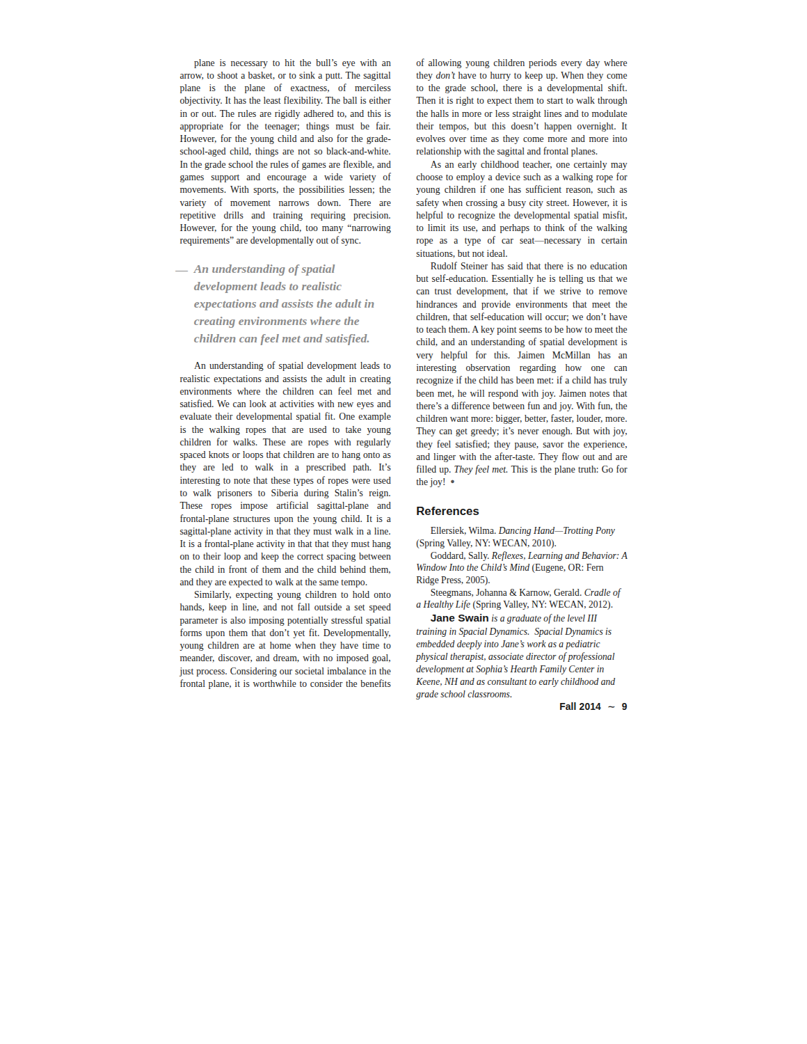plane is necessary to hit the bull’s eye with an arrow, to shoot a basket, or to sink a putt. The sagittal plane is the plane of exactness, of merciless objectivity. It has the least flexibility. The ball is either in or out. The rules are rigidly adhered to, and this is appropriate for the teenager; things must be fair. However, for the young child and also for the grade-school-aged child, things are not so black-and-white. In the grade school the rules of games are flexible, and games support and encourage a wide variety of movements. With sports, the possibilities lessen; the variety of movement narrows down. There are repetitive drills and training requiring precision. However, for the young child, too many “narrowing requirements” are developmentally out of sync.
An understanding of spatial development leads to realistic expectations and assists the adult in creating environments where the children can feel met and satisfied.
An understanding of spatial development leads to realistic expectations and assists the adult in creating environments where the children can feel met and satisfied. We can look at activities with new eyes and evaluate their developmental spatial fit. One example is the walking ropes that are used to take young children for walks. These are ropes with regularly spaced knots or loops that children are to hang onto as they are led to walk in a prescribed path. It’s interesting to note that these types of ropes were used to walk prisoners to Siberia during Stalin’s reign. These ropes impose artificial sagittal-plane and frontal-plane structures upon the young child. It is a sagittal-plane activity in that they must walk in a line. It is a frontal-plane activity in that that they must hang on to their loop and keep the correct spacing between the child in front of them and the child behind them, and they are expected to walk at the same tempo.
Similarly, expecting young children to hold onto hands, keep in line, and not fall outside a set speed parameter is also imposing potentially stressful spatial forms upon them that don’t yet fit. Developmentally, young children are at home when they have time to meander, discover, and dream, with no imposed goal, just process. Considering our societal imbalance in the frontal plane, it is worthwhile to consider the benefits of allowing young children periods every day where they don’t have to hurry to keep up. When they come to the grade school, there is a developmental shift. Then it is right to expect them to start to walk through the halls in more or less straight lines and to modulate their tempos, but this doesn’t happen overnight. It evolves over time as they come more and more into relationship with the sagittal and frontal planes.
As an early childhood teacher, one certainly may choose to employ a device such as a walking rope for young children if one has sufficient reason, such as safety when crossing a busy city street. However, it is helpful to recognize the developmental spatial misfit, to limit its use, and perhaps to think of the walking rope as a type of car seat—necessary in certain situations, but not ideal.
Rudolf Steiner has said that there is no education but self-education. Essentially he is telling us that we can trust development, that if we strive to remove hindrances and provide environments that meet the children, that self-education will occur; we don’t have to teach them. A key point seems to be how to meet the child, and an understanding of spatial development is very helpful for this. Jaimen McMillan has an interesting observation regarding how one can recognize if the child has been met: if a child has truly been met, he will respond with joy. Jaimen notes that there’s a difference between fun and joy. With fun, the children want more: bigger, better, faster, louder, more. They can get greedy; it’s never enough. But with joy, they feel satisfied; they pause, savor the experience, and linger with the after-taste. They flow out and are filled up. They feel met. This is the plane truth: Go for the joy! ●
References
Ellersiek, Wilma. Dancing Hand—Trotting Pony (Spring Valley, NY: WECAN, 2010).
Goddard, Sally. Reflexes, Learning and Behavior: A Window Into the Child’s Mind (Eugene, OR: Fern Ridge Press, 2005).
Steegmans, Johanna & Karnow, Gerald. Cradle of a Healthy Life (Spring Valley, NY: WECAN, 2012).
Jane Swain is a graduate of the level III training in Spacial Dynamics. Spacial Dynamics is embedded deeply into Jane’s work as a pediatric physical therapist, associate director of professional development at Sophia’s Hearth Family Center in Keene, NH and as consultant to early childhood and grade school classrooms.
Fall 2014 ∼ 9